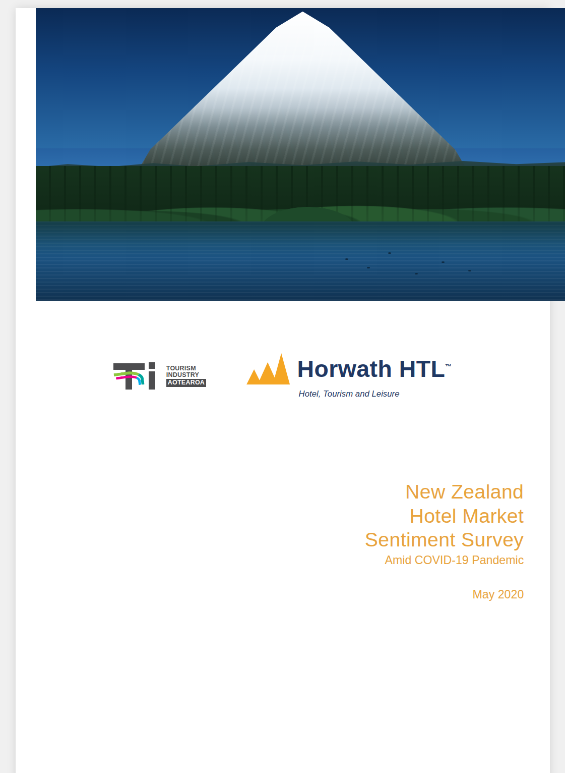Tourism Industry Aotearoa
Horwath HTL™
Hotel, Tourism and Leisure
New Zealand Hotel Market Sentiment Survey
Amid COVID-19 Pandemic
May 2020